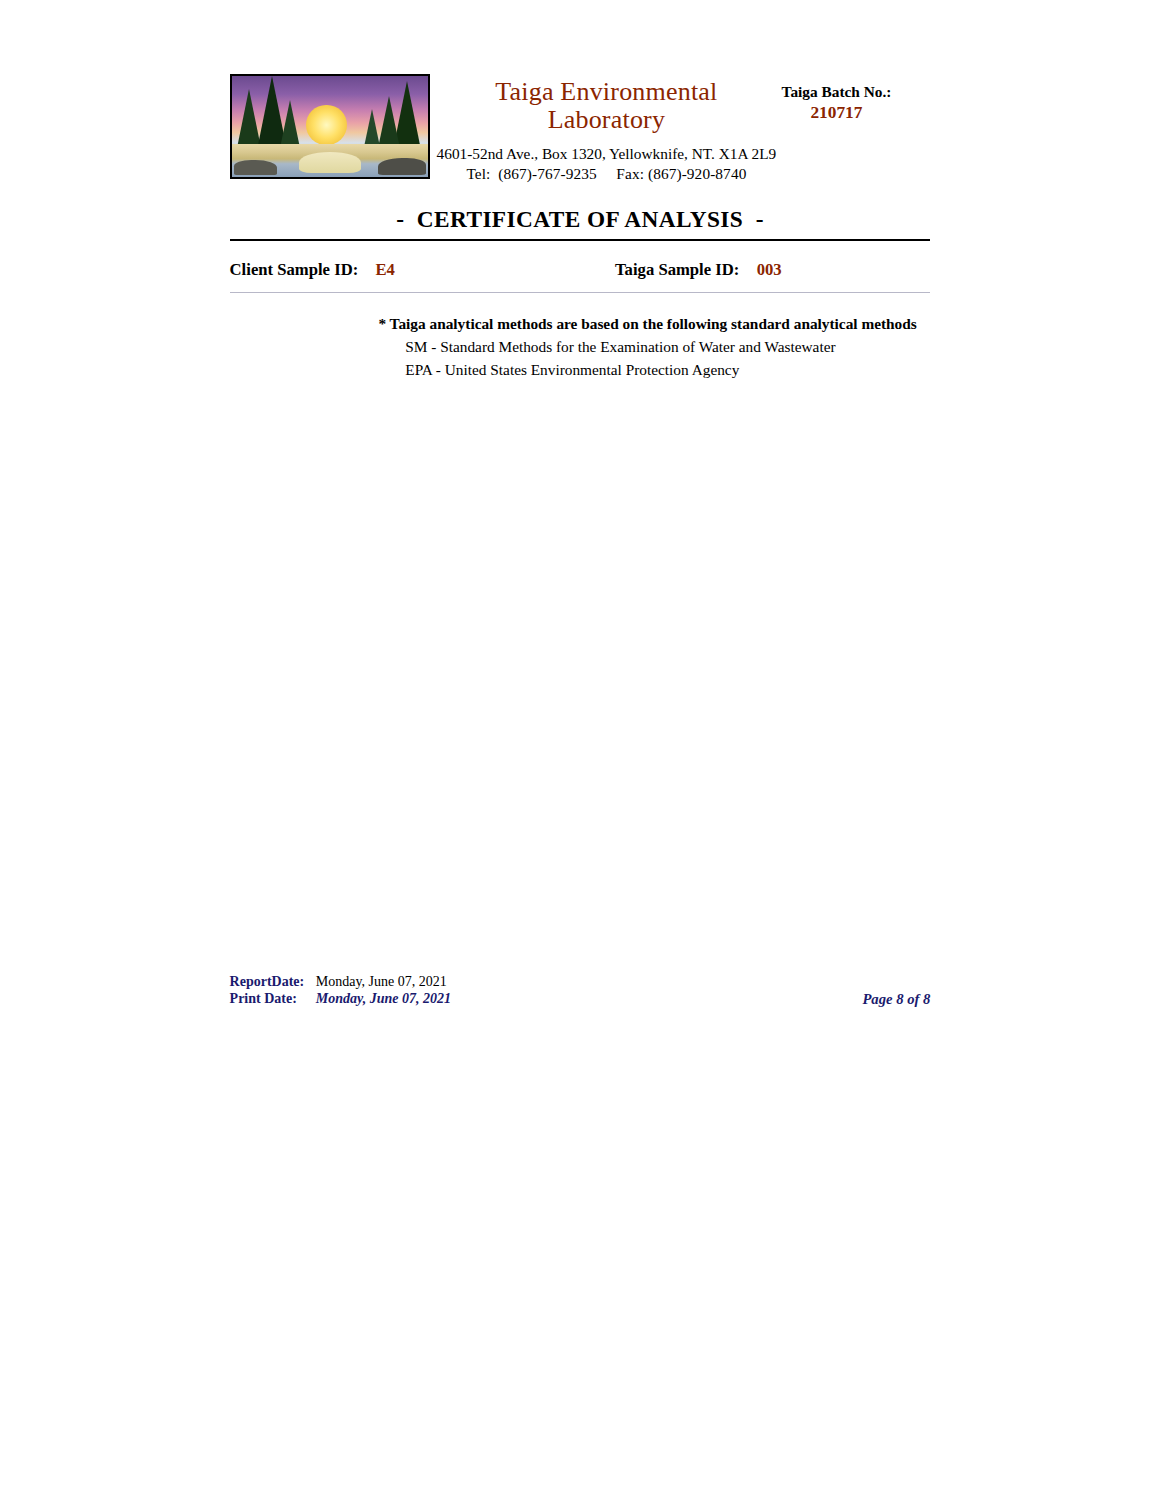Taiga Environmental Laboratory
4601-52nd Ave., Box 1320, Yellowknife, NT. X1A 2L9
Tel: (867)-767-9235 Fax: (867)-920-8740
Taiga Batch No.:
210717
- CERTIFICATE OF ANALYSIS -
Client Sample ID: E4
Taiga Sample ID: 003
* Taiga analytical methods are based on the following standard analytical methods
SM - Standard Methods for the Examination of Water and Wastewater
EPA - United States Environmental Protection Agency
| ReportDate: | Monday, June 07, 2021 |
| Print Date: | Monday, June 07, 2021 |
Page 8 of 8